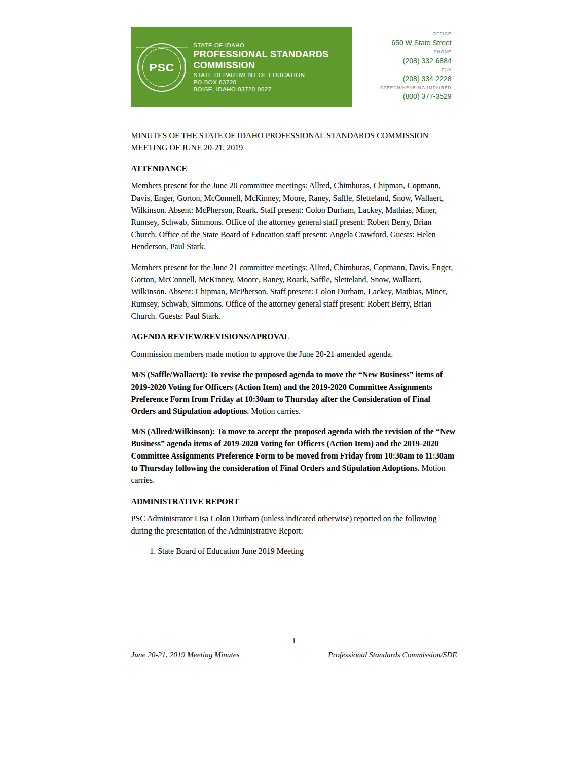PROFESSIONAL STANDARDS COMMISSION IDAHO STANDARDS COMMISSION PSC
STATE OF IDAHO
PROFESSIONAL STANDARDS COMMISSION
STATE DEPARTMENT OF EDUCATION
PO BOX 83720
BOISE, IDAHO 83720-0027
Office
650 W State Street
Phone
(208) 332-6884
Fax
(208) 334-2228
Speech/Hearing Impaired
(800) 377-3529
Minutes of the State of Idaho Professional Standards Commission Meeting of June 20-21, 2019
Attendance
Members present for the June 20 committee meetings: Allred, Chimburas, Chipman, Copmann, Davis, Enger, Gorton, McConnell, McKinney, Moore, Raney, Saffle, Sletteland, Snow, Wallaert, Wilkinson. Absent: McPherson, Roark. Staff present: Colon Durham, Lackey, Mathias, Miner, Rumsey, Schwab, Simmons. Office of the attorney general staff present: Robert Berry, Brian Church. Office of the State Board of Education staff present: Angela Crawford. Guests: Helen Henderson, Paul Stark.
Members present for the June 21 committee meetings: Allred, Chimburas, Copmann, Davis, Enger, Gorton, McConnell, McKinney, Moore, Raney, Roark, Saffle, Sletteland, Snow, Wallaert, Wilkinson. Absent: Chipman, McPherson. Staff present: Colon Durham, Lackey, Mathias, Miner, Rumsey, Schwab, Simmons. Office of the attorney general staff present: Robert Berry, Brian Church. Guests: Paul Stark.
Agenda Review/Revisions/Aproval
Commission members made motion to approve the June 20-21 amended agenda.
M/S (Saffle/Wallaert): To revise the proposed agenda to move the “New Business” items of 2019-2020 Voting for Officers (Action Item) and the 2019-2020 Committee Assignments Preference Form from Friday at 10:30am to Thursday after the Consideration of Final Orders and Stipulation adoptions. Motion carries.
M/S (Allred/Wilkinson): To move to accept the proposed agenda with the revision of the “New Business” agenda items of 2019-2020 Voting for Officers (Action Item) and the 2019-2020 Committee Assignments Preference Form to be moved from Friday from 10:30am to 11:30am to Thursday following the consideration of Final Orders and Stipulation Adoptions. Motion carries.
Administrative Report
PSC Administrator Lisa Colon Durham (unless indicated otherwise) reported on the following during the presentation of the Administrative Report:
State Board of Education June 2019 Meeting
1
June 20-21, 2019 Meeting Minutes
Professional Standards Commission/SDE